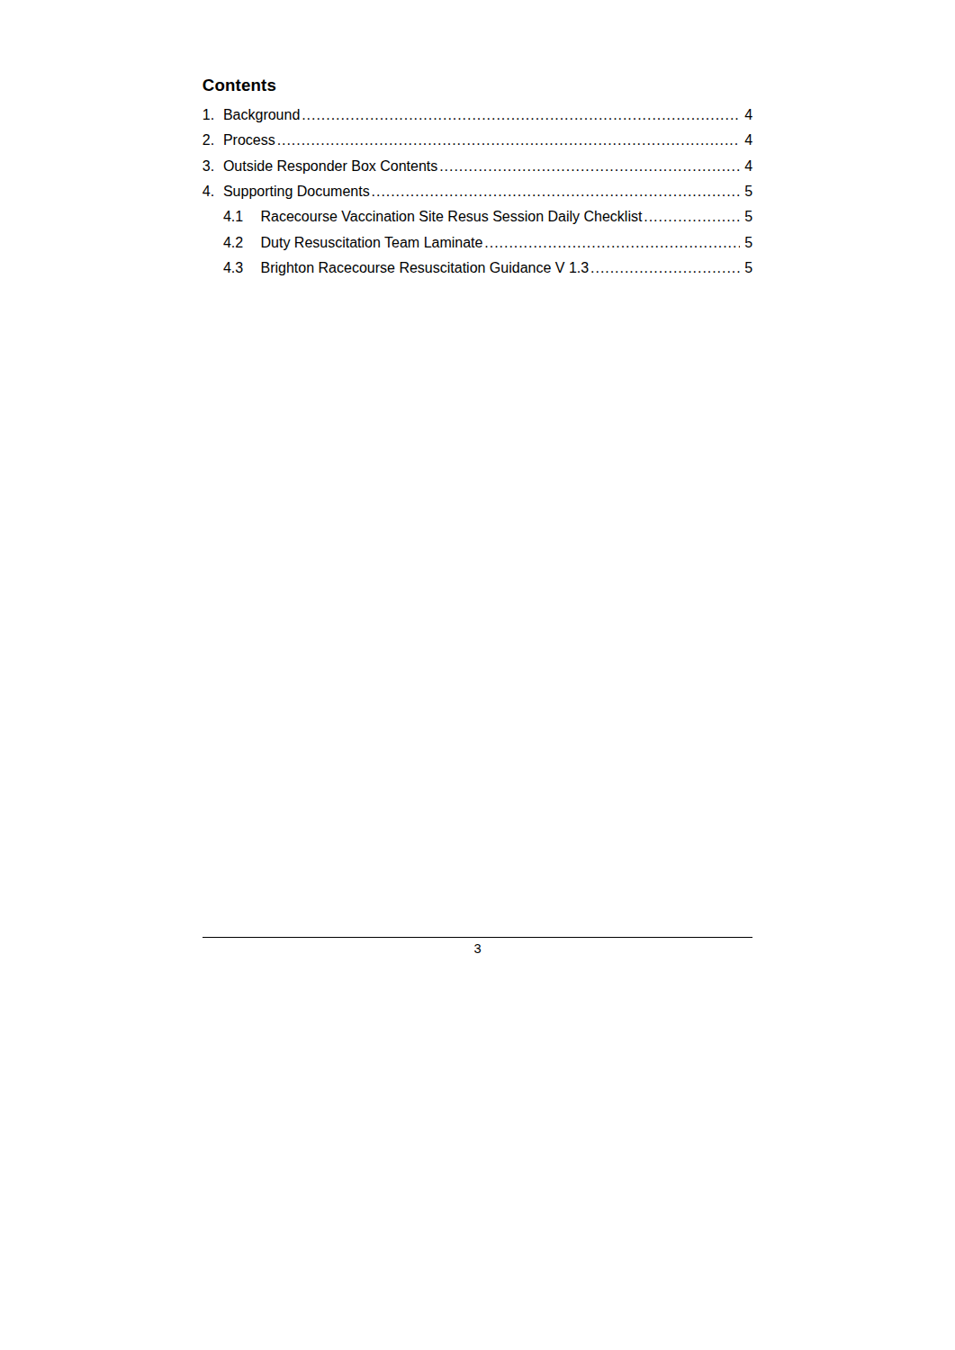Contents
1. Background .................................................................................................................. 4
2. Process .................................................................................................................. 4
3. Outside Responder Box Contents .................................................................................................................. 4
4. Supporting Documents .................................................................................................................. 5
4.1 Racecourse Vaccination Site Resus Session Daily Checklist .................................................................................................................. 5
4.2 Duty Resuscitation Team Laminate .................................................................................................................. 5
4.3 Brighton Racecourse Resuscitation Guidance V 1.3 .................................................................................................................. 5
3